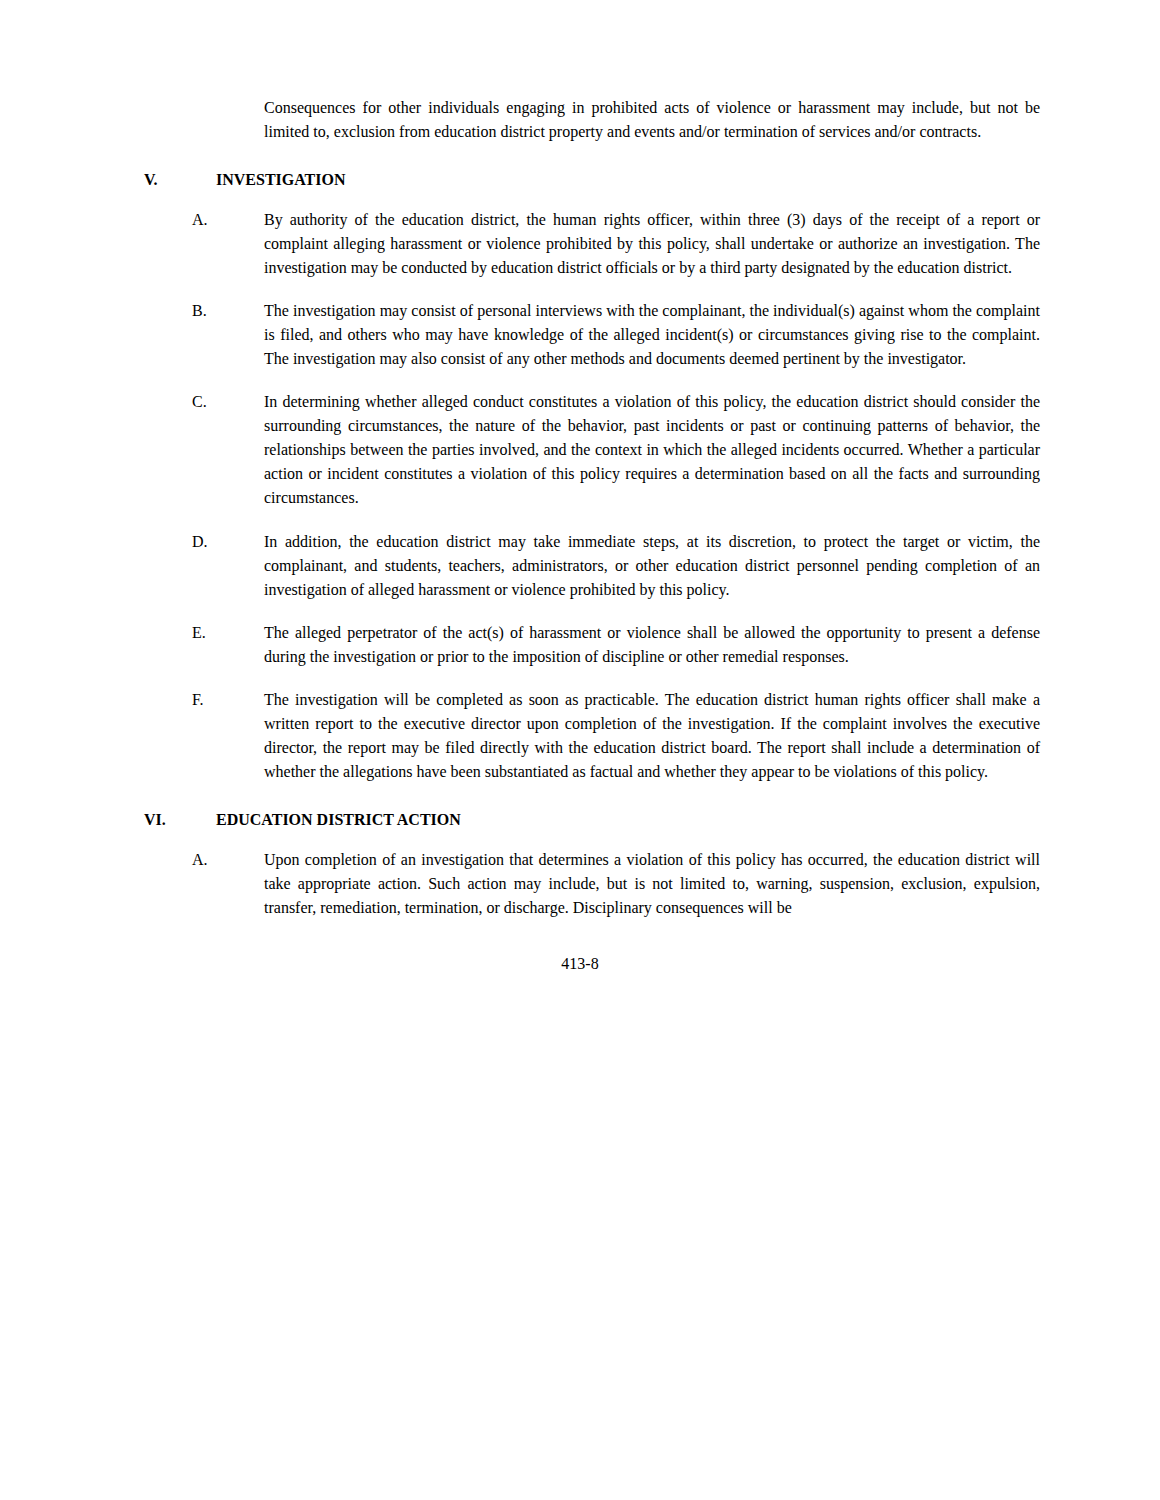Consequences for other individuals engaging in prohibited acts of violence or harassment may include, but not be limited to, exclusion from education district property and events and/or termination of services and/or contracts.
V. INVESTIGATION
A. By authority of the education district, the human rights officer, within three (3) days of the receipt of a report or complaint alleging harassment or violence prohibited by this policy, shall undertake or authorize an investigation. The investigation may be conducted by education district officials or by a third party designated by the education district.
B. The investigation may consist of personal interviews with the complainant, the individual(s) against whom the complaint is filed, and others who may have knowledge of the alleged incident(s) or circumstances giving rise to the complaint. The investigation may also consist of any other methods and documents deemed pertinent by the investigator.
C. In determining whether alleged conduct constitutes a violation of this policy, the education district should consider the surrounding circumstances, the nature of the behavior, past incidents or past or continuing patterns of behavior, the relationships between the parties involved, and the context in which the alleged incidents occurred. Whether a particular action or incident constitutes a violation of this policy requires a determination based on all the facts and surrounding circumstances.
D. In addition, the education district may take immediate steps, at its discretion, to protect the target or victim, the complainant, and students, teachers, administrators, or other education district personnel pending completion of an investigation of alleged harassment or violence prohibited by this policy.
E. The alleged perpetrator of the act(s) of harassment or violence shall be allowed the opportunity to present a defense during the investigation or prior to the imposition of discipline or other remedial responses.
F. The investigation will be completed as soon as practicable. The education district human rights officer shall make a written report to the executive director upon completion of the investigation. If the complaint involves the executive director, the report may be filed directly with the education district board. The report shall include a determination of whether the allegations have been substantiated as factual and whether they appear to be violations of this policy.
VI. EDUCATION DISTRICT ACTION
A. Upon completion of an investigation that determines a violation of this policy has occurred, the education district will take appropriate action. Such action may include, but is not limited to, warning, suspension, exclusion, expulsion, transfer, remediation, termination, or discharge. Disciplinary consequences will be
413-8